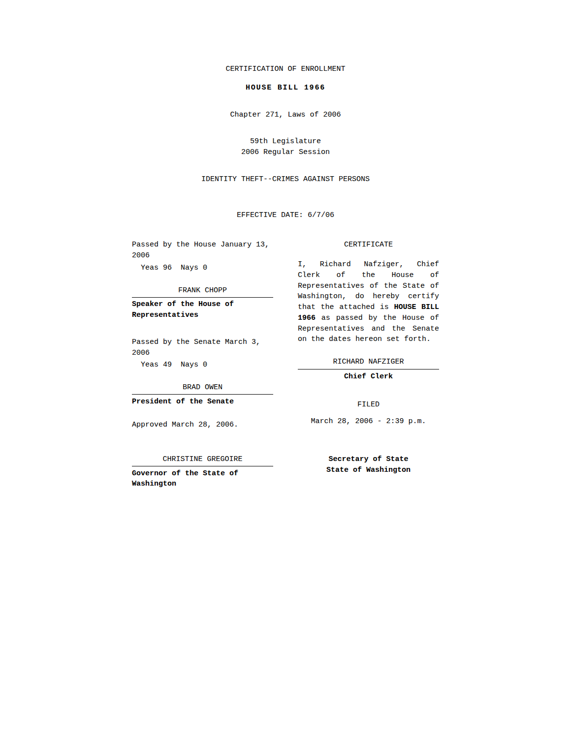CERTIFICATION OF ENROLLMENT
HOUSE BILL 1966
Chapter 271, Laws of 2006
59th Legislature
2006 Regular Session
IDENTITY THEFT--CRIMES AGAINST PERSONS
EFFECTIVE DATE: 6/7/06
Passed by the House January 13, 2006
Yeas 96 Nays 0
FRANK CHOPP
Speaker of the House of Representatives
Passed by the Senate March 3, 2006
Yeas 49 Nays 0
BRAD OWEN
President of the Senate
Approved March 28, 2006.
CERTIFICATE
I, Richard Nafziger, Chief Clerk of the House of Representatives of the State of Washington, do hereby certify that the attached is HOUSE BILL 1966 as passed by the House of Representatives and the Senate on the dates hereon set forth.
RICHARD NAFZIGER
Chief Clerk
FILED
March 28, 2006 - 2:39 p.m.
CHRISTINE GREGOIRE
Governor of the State of Washington
Secretary of State
State of Washington